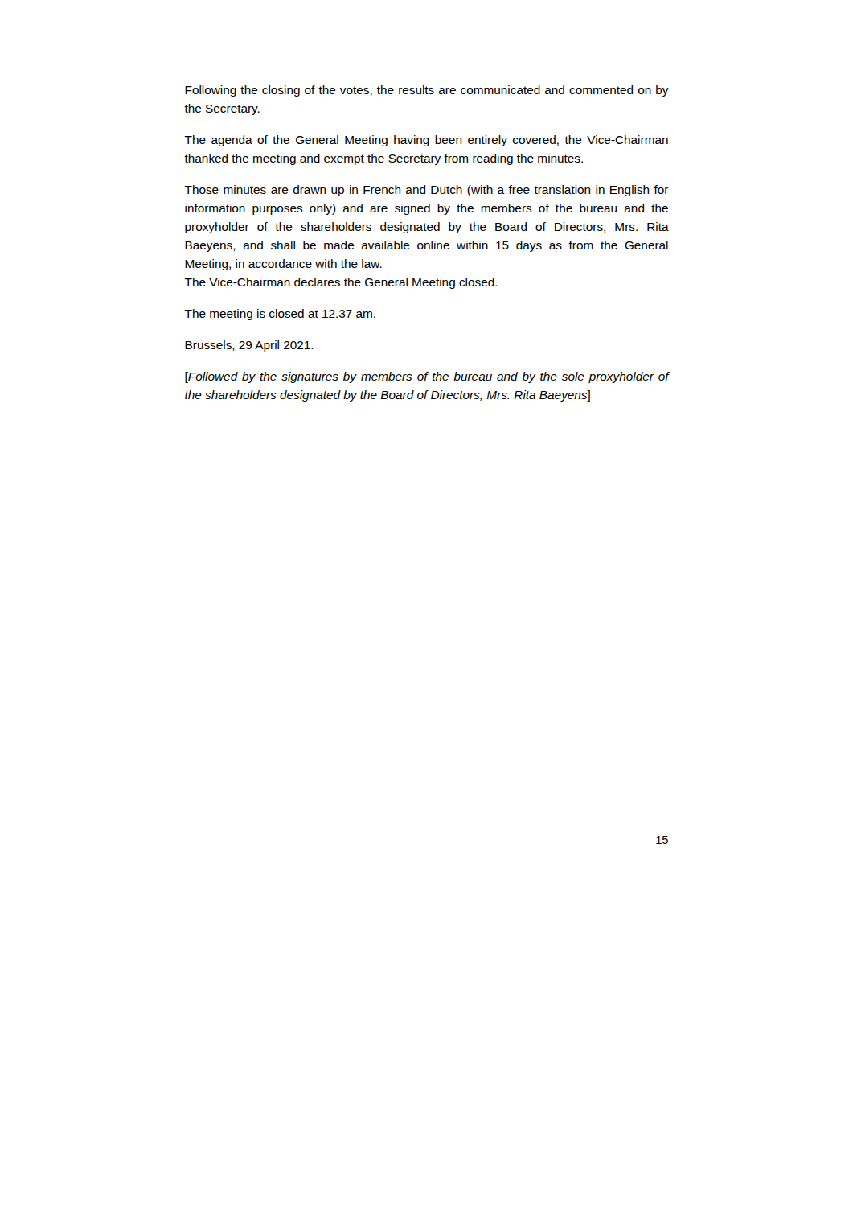Following the closing of the votes, the results are communicated and commented on by the Secretary.
The agenda of the General Meeting having been entirely covered, the Vice-Chairman thanked the meeting and exempt the Secretary from reading the minutes.
Those minutes are drawn up in French and Dutch (with a free translation in English for information purposes only) and are signed by the members of the bureau and the proxyholder of the shareholders designated by the Board of Directors, Mrs. Rita Baeyens, and shall be made available online within 15 days as from the General Meeting, in accordance with the law.
The Vice-Chairman declares the General Meeting closed.
The meeting is closed at 12.37 am.
Brussels, 29 April 2021.
[Followed by the signatures by members of the bureau and by the sole proxyholder of the shareholders designated by the Board of Directors, Mrs. Rita Baeyens]
15